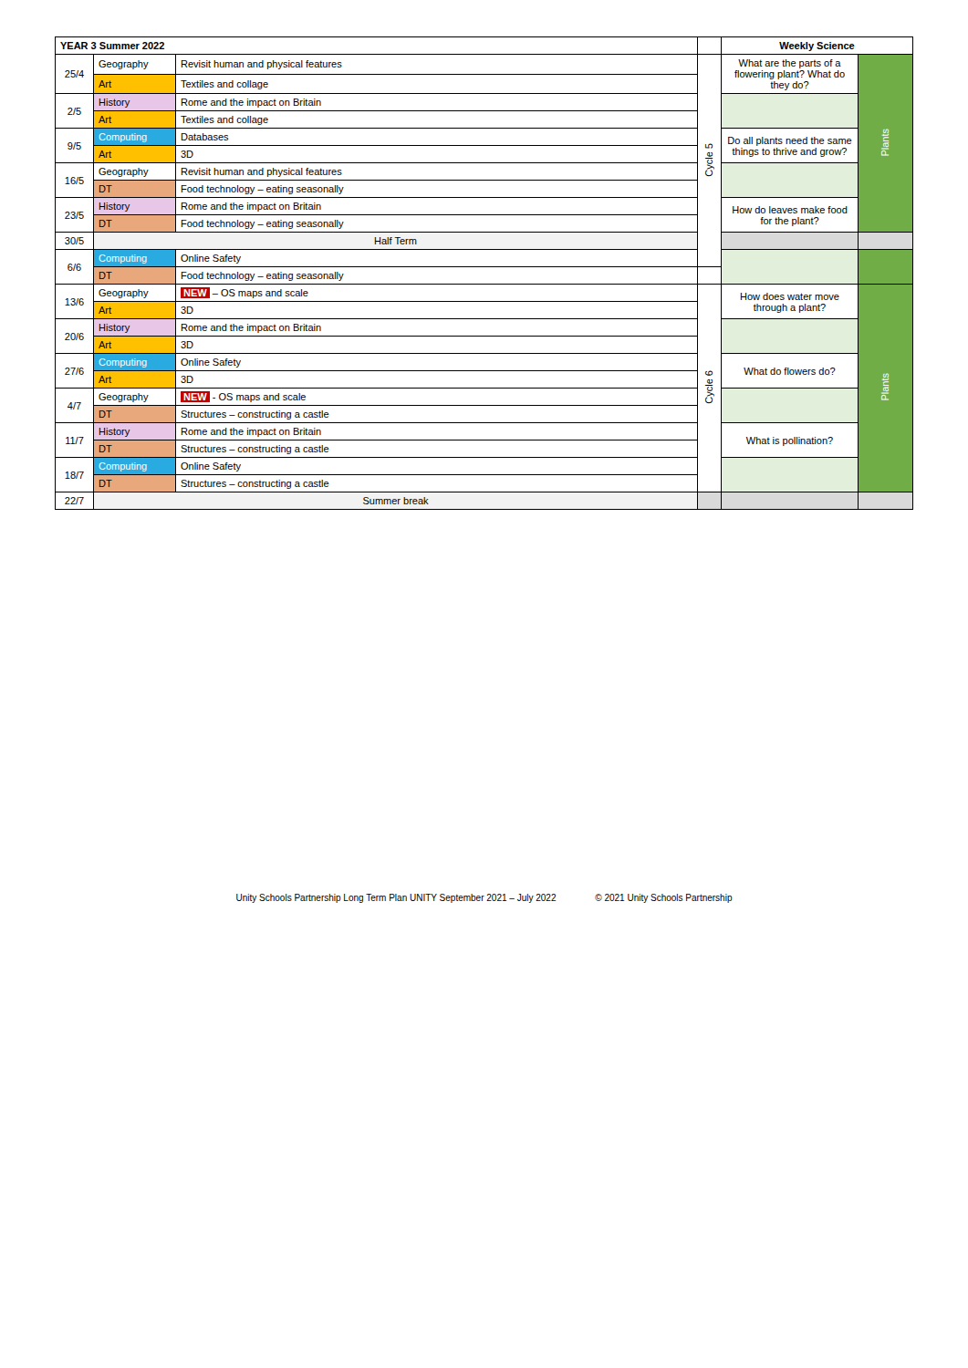| YEAR 3 Summer 2022 | | Weekly Science |
| --- | --- | --- |
| 25/4 | Geography | Revisit human and physical features | Cycle 5 | What are the parts of a flowering plant? What do they do? | Plants |
| Art | Textiles and collage |
| 2/5 | History | Rome and the impact on Britain | |
| Art | Textiles and collage |
| 9/5 | Computing | Databases | Do all plants need the same things to thrive and grow? |
| Art | 3D |
| 16/5 | Geography | Revisit human and physical features | |
| DT | Food technology – eating seasonally |
| 23/5 | History | Rome and the impact on Britain | How do leaves make food for the plant? |
| DT | Food technology – eating seasonally |
| 30/5 | Half Term | | |
| 6/6 | Computing | Online Safety | | |
| DT | Food technology – eating seasonally |
| 13/6 | Geography | NEW – OS maps and scale | Cycle 6 | How does water move through a plant? | Plants |
| Art | 3D |
| 20/6 | History | Rome and the impact on Britain | |
| Art | 3D |
| 27/6 | Computing | Online Safety | What do flowers do? |
| Art | 3D |
| 4/7 | Geography | NEW - OS maps and scale | |
| DT | Structures – constructing a castle |
| 11/7 | History | Rome and the impact on Britain | What is pollination? |
| DT | Structures – constructing a castle |
| 18/7 | Computing | Online Safety | |
| DT | Structures – constructing a castle |
| 22/7 | Summer break | | | |
Unity Schools Partnership Long Term Plan UNITY September 2021 – July 2022 © 2021 Unity Schools Partnership